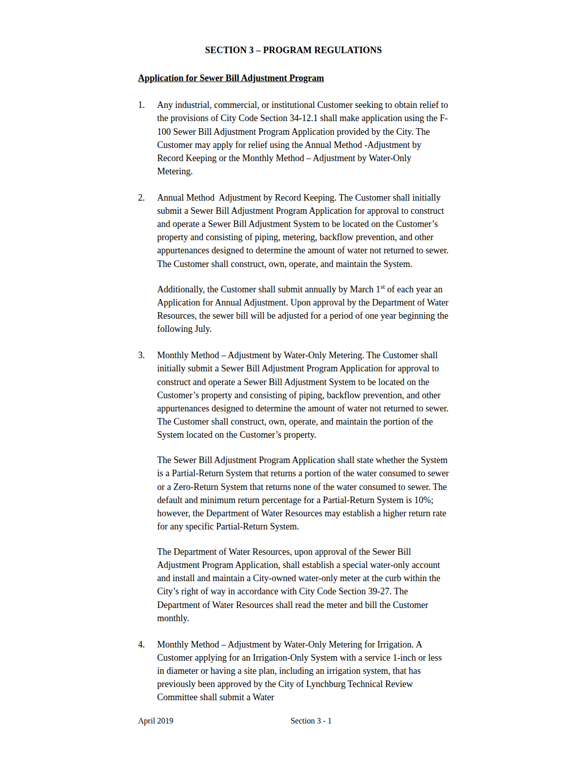SECTION 3 – PROGRAM REGULATIONS
Application for Sewer Bill Adjustment Program
1.
Any industrial, commercial, or institutional Customer seeking to obtain relief to the provisions of City Code Section 34-12.1 shall make application using the F-100 Sewer Bill Adjustment Program Application provided by the City. The Customer may apply for relief using the Annual Method -Adjustment by Record Keeping or the Monthly Method – Adjustment by Water-Only Metering.
2.
Annual Method Adjustment by Record Keeping. The Customer shall initially submit a Sewer Bill Adjustment Program Application for approval to construct and operate a Sewer Bill Adjustment System to be located on the Customer’s property and consisting of piping, metering, backflow prevention, and other appurtenances designed to determine the amount of water not returned to sewer. The Customer shall construct, own, operate, and maintain the System.
Additionally, the Customer shall submit annually by March 1st of each year an Application for Annual Adjustment. Upon approval by the Department of Water Resources, the sewer bill will be adjusted for a period of one year beginning the following July.
3.
Monthly Method – Adjustment by Water-Only Metering. The Customer shall initially submit a Sewer Bill Adjustment Program Application for approval to construct and operate a Sewer Bill Adjustment System to be located on the Customer’s property and consisting of piping, backflow prevention, and other appurtenances designed to determine the amount of water not returned to sewer. The Customer shall construct, own, operate, and maintain the portion of the System located on the Customer’s property.
The Sewer Bill Adjustment Program Application shall state whether the System is a Partial-Return System that returns a portion of the water consumed to sewer or a Zero-Return System that returns none of the water consumed to sewer. The default and minimum return percentage for a Partial-Return System is 10%; however, the Department of Water Resources may establish a higher return rate for any specific Partial-Return System.
The Department of Water Resources, upon approval of the Sewer Bill Adjustment Program Application, shall establish a special water-only account and install and maintain a City-owned water-only meter at the curb within the City’s right of way in accordance with City Code Section 39-27. The Department of Water Resources shall read the meter and bill the Customer monthly.
4.
Monthly Method – Adjustment by Water-Only Metering for Irrigation. A Customer applying for an Irrigation-Only System with a service 1-inch or less in diameter or having a site plan, including an irrigation system, that has previously been approved by the City of Lynchburg Technical Review Committee shall submit a Water
April 2019
Section 3 - 1